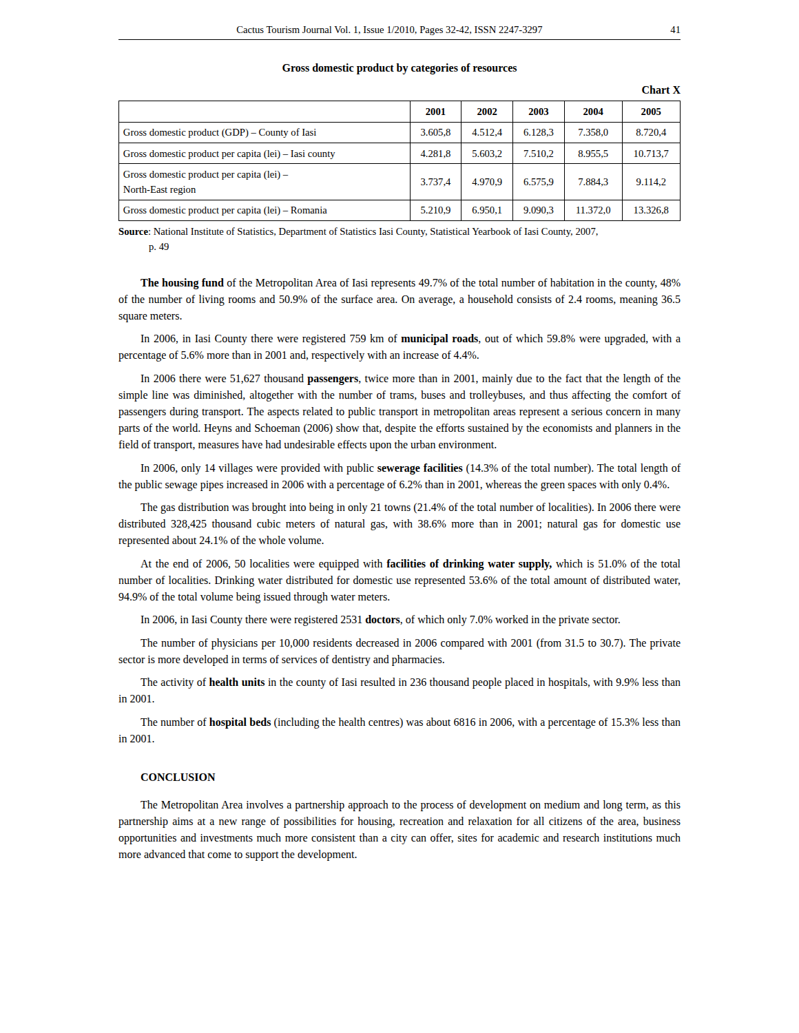Cactus Tourism Journal Vol. 1, Issue 1/2010, Pages 32-42, ISSN 2247-3297
41
Gross domestic product by categories of resources
Chart X
| | 2001 | 2002 | 2003 | 2004 | 2005 |
| --- | --- | --- | --- | --- | --- |
| Gross domestic product (GDP) – County of Iasi | 3.605,8 | 4.512,4 | 6.128,3 | 7.358,0 | 8.720,4 |
| Gross domestic product per capita (lei) – Iasi county | 4.281,8 | 5.603,2 | 7.510,2 | 8.955,5 | 10.713,7 |
| Gross domestic product per capita (lei) – North-East region | 3.737,4 | 4.970,9 | 6.575,9 | 7.884,3 | 9.114,2 |
| Gross domestic product per capita (lei) – Romania | 5.210,9 | 6.950,1 | 9.090,3 | 11.372,0 | 13.326,8 |
Source: National Institute of Statistics, Department of Statistics Iasi County, Statistical Yearbook of Iasi County, 2007, p. 49
The housing fund of the Metropolitan Area of Iasi represents 49.7% of the total number of habitation in the county, 48% of the number of living rooms and 50.9% of the surface area. On average, a household consists of 2.4 rooms, meaning 36.5 square meters.
In 2006, in Iasi County there were registered 759 km of municipal roads, out of which 59.8% were upgraded, with a percentage of 5.6% more than in 2001 and, respectively with an increase of 4.4%.
In 2006 there were 51,627 thousand passengers, twice more than in 2001, mainly due to the fact that the length of the simple line was diminished, altogether with the number of trams, buses and trolleybuses, and thus affecting the comfort of passengers during transport. The aspects related to public transport in metropolitan areas represent a serious concern in many parts of the world. Heyns and Schoeman (2006) show that, despite the efforts sustained by the economists and planners in the field of transport, measures have had undesirable effects upon the urban environment.
In 2006, only 14 villages were provided with public sewerage facilities (14.3% of the total number). The total length of the public sewage pipes increased in 2006 with a percentage of 6.2% than in 2001, whereas the green spaces with only 0.4%.
The gas distribution was brought into being in only 21 towns (21.4% of the total number of localities). In 2006 there were distributed 328,425 thousand cubic meters of natural gas, with 38.6% more than in 2001; natural gas for domestic use represented about 24.1% of the whole volume.
At the end of 2006, 50 localities were equipped with facilities of drinking water supply, which is 51.0% of the total number of localities. Drinking water distributed for domestic use represented 53.6% of the total amount of distributed water, 94.9% of the total volume being issued through water meters.
In 2006, in Iasi County there were registered 2531 doctors, of which only 7.0% worked in the private sector.
The number of physicians per 10,000 residents decreased in 2006 compared with 2001 (from 31.5 to 30.7). The private sector is more developed in terms of services of dentistry and pharmacies.
The activity of health units in the county of Iasi resulted in 236 thousand people placed in hospitals, with 9.9% less than in 2001.
The number of hospital beds (including the health centres) was about 6816 in 2006, with a percentage of 15.3% less than in 2001.
CONCLUSION
The Metropolitan Area involves a partnership approach to the process of development on medium and long term, as this partnership aims at a new range of possibilities for housing, recreation and relaxation for all citizens of the area, business opportunities and investments much more consistent than a city can offer, sites for academic and research institutions much more advanced that come to support the development.